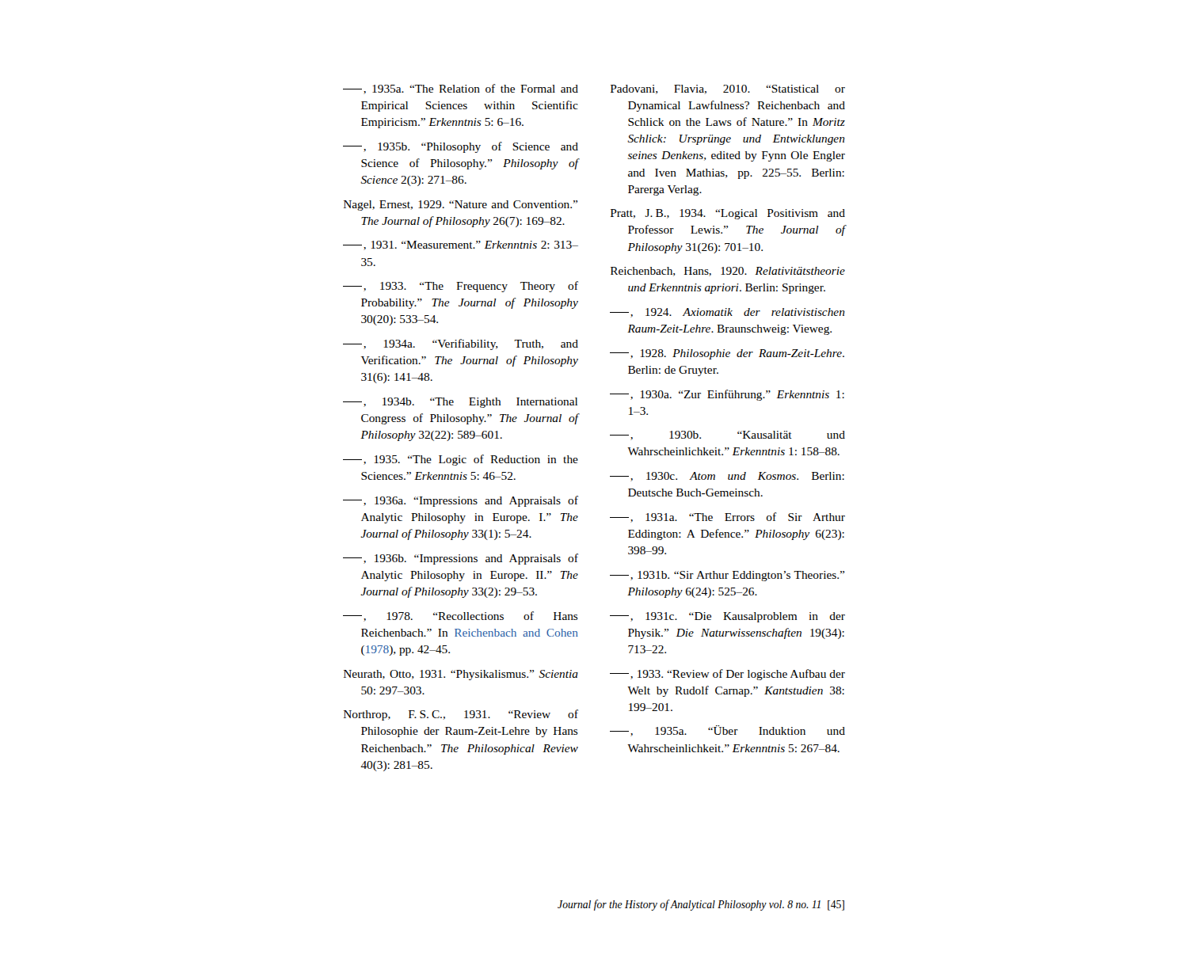, 1935a. “The Relation of the Formal and Empirical Sciences within Scientific Empiricism.” Erkenntnis 5: 6–16.
, 1935b. “Philosophy of Science and Science of Philosophy.” Philosophy of Science 2(3): 271–86.
Nagel, Ernest, 1929. “Nature and Convention.” The Journal of Philosophy 26(7): 169–82.
, 1931. “Measurement.” Erkenntnis 2: 313–35.
, 1933. “The Frequency Theory of Probability.” The Journal of Philosophy 30(20): 533–54.
, 1934a. “Verifiability, Truth, and Verification.” The Journal of Philosophy 31(6): 141–48.
, 1934b. “The Eighth International Congress of Philosophy.” The Journal of Philosophy 32(22): 589–601.
, 1935. “The Logic of Reduction in the Sciences.” Erkenntnis 5: 46–52.
, 1936a. “Impressions and Appraisals of Analytic Philosophy in Europe. I.” The Journal of Philosophy 33(1): 5–24.
, 1936b. “Impressions and Appraisals of Analytic Philosophy in Europe. II.” The Journal of Philosophy 33(2): 29–53.
, 1978. “Recollections of Hans Reichenbach.” In Reichenbach and Cohen (1978), pp. 42–45.
Neurath, Otto, 1931. “Physikalismus.” Scientia 50: 297–303.
Northrop, F. S. C., 1931. “Review of Philosophie der Raum-Zeit-Lehre by Hans Reichenbach.” The Philosophical Review 40(3): 281–85.
Padovani, Flavia, 2010. “Statistical or Dynamical Lawfulness? Reichenbach and Schlick on the Laws of Nature.” In Moritz Schlick: Ursprünge und Entwicklungen seines Denkens, edited by Fynn Ole Engler and Iven Mathias, pp. 225–55. Berlin: Parerga Verlag.
Pratt, J. B., 1934. “Logical Positivism and Professor Lewis.” The Journal of Philosophy 31(26): 701–10.
Reichenbach, Hans, 1920. Relativitätstheorie und Erkenntnis apriori. Berlin: Springer.
, 1924. Axiomatik der relativistischen Raum-Zeit-Lehre. Braunschweig: Vieweg.
, 1928. Philosophie der Raum-Zeit-Lehre. Berlin: de Gruyter.
, 1930a. “Zur Einführung.” Erkenntnis 1: 1–3.
, 1930b. “Kausalität und Wahrscheinlichkeit.” Erkenntnis 1: 158–88.
, 1930c. Atom und Kosmos. Berlin: Deutsche Buch-Gemeinsch.
, 1931a. “The Errors of Sir Arthur Eddington: A Defence.” Philosophy 6(23): 398–99.
, 1931b. “Sir Arthur Eddington’s Theories.” Philosophy 6(24): 525–26.
, 1931c. “Die Kausalproblem in der Physik.” Die Naturwissenschaften 19(34): 713–22.
, 1933. “Review of Der logische Aufbau der Welt by Rudolf Carnap.” Kantstudien 38: 199–201.
, 1935a. “Über Induktion und Wahrscheinlichkeit.” Erkenntnis 5: 267–84.
Journal for the History of Analytical Philosophy vol. 8 no. 11[45]